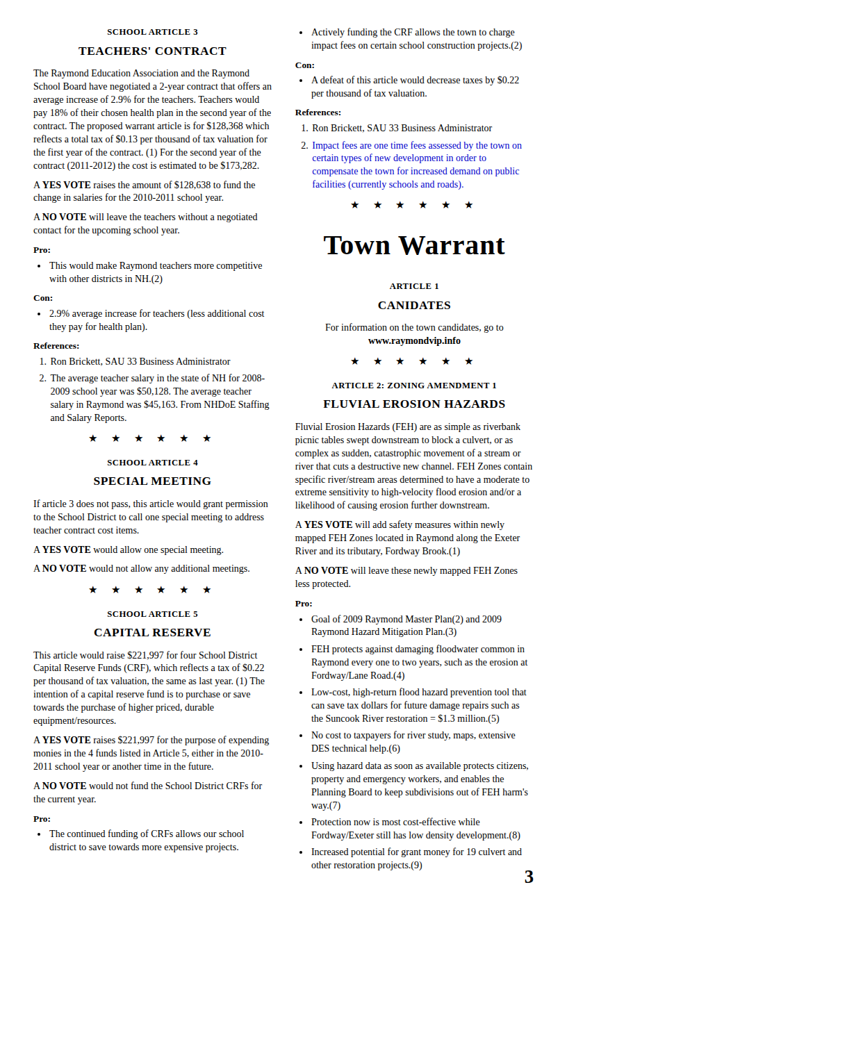School Article 3
Teachers' Contract
The Raymond Education Association and the Raymond School Board have negotiated a 2-year contract that offers an average increase of 2.9% for the teachers. Teachers would pay 18% of their chosen health plan in the second year of the contract. The proposed warrant article is for $128,368 which reflects a total tax of $0.13 per thousand of tax valuation for the first year of the contract. (1) For the second year of the contract (2011-2012) the cost is estimated to be $173,282.
A YES VOTE raises the amount of $128,638 to fund the change in salaries for the 2010-2011 school year.
A NO VOTE will leave the teachers without a negotiated contact for the upcoming school year.
Pro:
This would make Raymond teachers more competitive with other districts in NH.(2)
Con:
2.9% average increase for teachers (less additional cost they pay for health plan).
References:
Ron Brickett, SAU 33 Business Administrator
The average teacher salary in the state of NH for 2008-2009 school year was $50,128. The average teacher salary in Raymond was $45,163. From NHDoE Staffing and Salary Reports.
★ ★ ★ ★ ★ ★
School Article 4
Special Meeting
If article 3 does not pass, this article would grant permission to the School District to call one special meeting to address teacher contract cost items.
A YES VOTE would allow one special meeting.
A NO VOTE would not allow any additional meetings.
★ ★ ★ ★ ★ ★
School Article 5
Capital Reserve
This article would raise $221,997 for four School District Capital Reserve Funds (CRF), which reflects a tax of $0.22 per thousand of tax valuation, the same as last year. (1) The intention of a capital reserve fund is to purchase or save towards the purchase of higher priced, durable equipment/resources.
A YES VOTE raises $221,997 for the purpose of expending monies in the 4 funds listed in Article 5, either in the 2010-2011 school year or another time in the future.
A NO VOTE would not fund the School District CRFs for the current year.
Pro:
The continued funding of CRFs allows our school district to save towards more expensive projects.
Actively funding the CRF allows the town to charge impact fees on certain school construction projects.(2)
Con:
A defeat of this article would decrease taxes by $0.22 per thousand of tax valuation.
References:
Ron Brickett, SAU 33 Business Administrator
Impact fees are one time fees assessed by the town on certain types of new development in order to compensate the town for increased demand on public facilities (currently schools and roads).
★ ★ ★ ★ ★ ★
Town Warrant
Article 1
Canidates
For information on the town candidates, go to www.raymondvip.info
★ ★ ★ ★ ★ ★
Article 2: Zoning Amendment 1
Fluvial Erosion Hazards
Fluvial Erosion Hazards (FEH) are as simple as riverbank picnic tables swept downstream to block a culvert, or as complex as sudden, catastrophic movement of a stream or river that cuts a destructive new channel. FEH Zones contain specific river/stream areas determined to have a moderate to extreme sensitivity to high-velocity flood erosion and/or a likelihood of causing erosion further downstream.
A YES VOTE will add safety measures within newly mapped FEH Zones located in Raymond along the Exeter River and its tributary, Fordway Brook.(1)
A NO VOTE will leave these newly mapped FEH Zones less protected.
Pro:
Goal of 2009 Raymond Master Plan(2) and 2009 Raymond Hazard Mitigation Plan.(3)
FEH protects against damaging floodwater common in Raymond every one to two years, such as the erosion at Fordway/Lane Road.(4)
Low-cost, high-return flood hazard prevention tool that can save tax dollars for future damage repairs such as the Suncook River restoration = $1.3 million.(5)
No cost to taxpayers for river study, maps, extensive DES technical help.(6)
Using hazard data as soon as available protects citizens, property and emergency workers, and enables the Planning Board to keep subdivisions out of FEH harm's way.(7)
Protection now is most cost-effective while Fordway/Exeter still has low density development.(8)
Increased potential for grant money for 19 culvert and other restoration projects.(9)
3